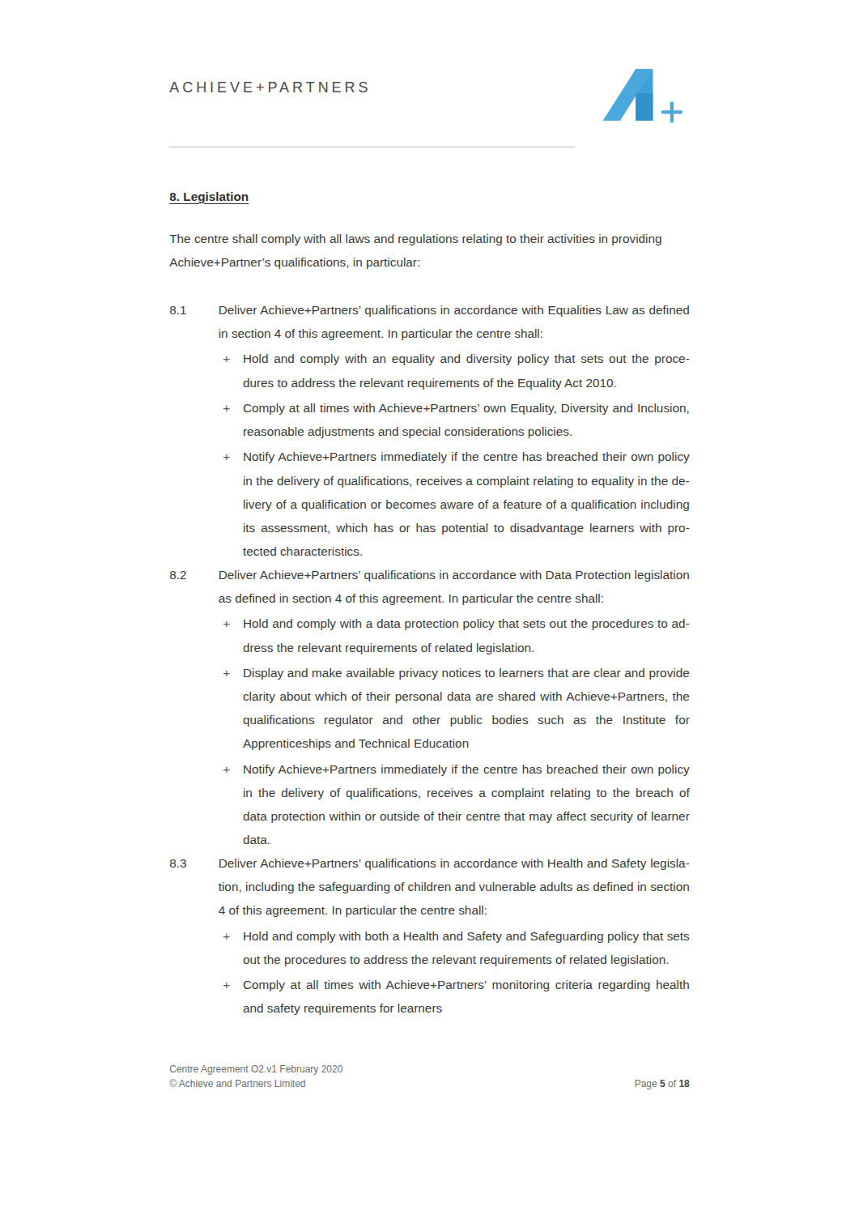ACHIEVE+PARTNERS
Achieve and Partners logo
8. Legislation
The centre shall comply with all laws and regulations relating to their activities in providing Achieve+Partner’s qualifications, in particular:
8.1
Deliver Achieve+Partners’ qualifications in accordance with Equalities Law as defined in section 4 of this agreement. In particular the centre shall:
Hold and comply with an equality and diversity policy that sets out the procedures to address the relevant requirements of the Equality Act 2010.
Comply at all times with Achieve+Partners’ own Equality, Diversity and Inclusion, reasonable adjustments and special considerations policies.
Notify Achieve+Partners immediately if the centre has breached their own policy in the delivery of qualifications, receives a complaint relating to equality in the delivery of a qualification or becomes aware of a feature of a qualification including its assessment, which has or has potential to disadvantage learners with protected characteristics.
8.2
Deliver Achieve+Partners’ qualifications in accordance with Data Protection legislation as defined in section 4 of this agreement. In particular the centre shall:
Hold and comply with a data protection policy that sets out the procedures to address the relevant requirements of related legislation.
Display and make available privacy notices to learners that are clear and provide clarity about which of their personal data are shared with Achieve+Partners, the qualifications regulator and other public bodies such as the Institute for Apprenticeships and Technical Education
Notify Achieve+Partners immediately if the centre has breached their own policy in the delivery of qualifications, receives a complaint relating to the breach of data protection within or outside of their centre that may affect security of learner data.
8.3
Deliver Achieve+Partners’ qualifications in accordance with Health and Safety legislation, including the safeguarding of children and vulnerable adults as defined in section 4 of this agreement. In particular the centre shall:
Hold and comply with both a Health and Safety and Safeguarding policy that sets out the procedures to address the relevant requirements of related legislation.
Comply at all times with Achieve+Partners’ monitoring criteria regarding health and safety requirements for learners
Centre Agreement O2.v1 February 2020
© Achieve and Partners Limited
Page 5 of 18